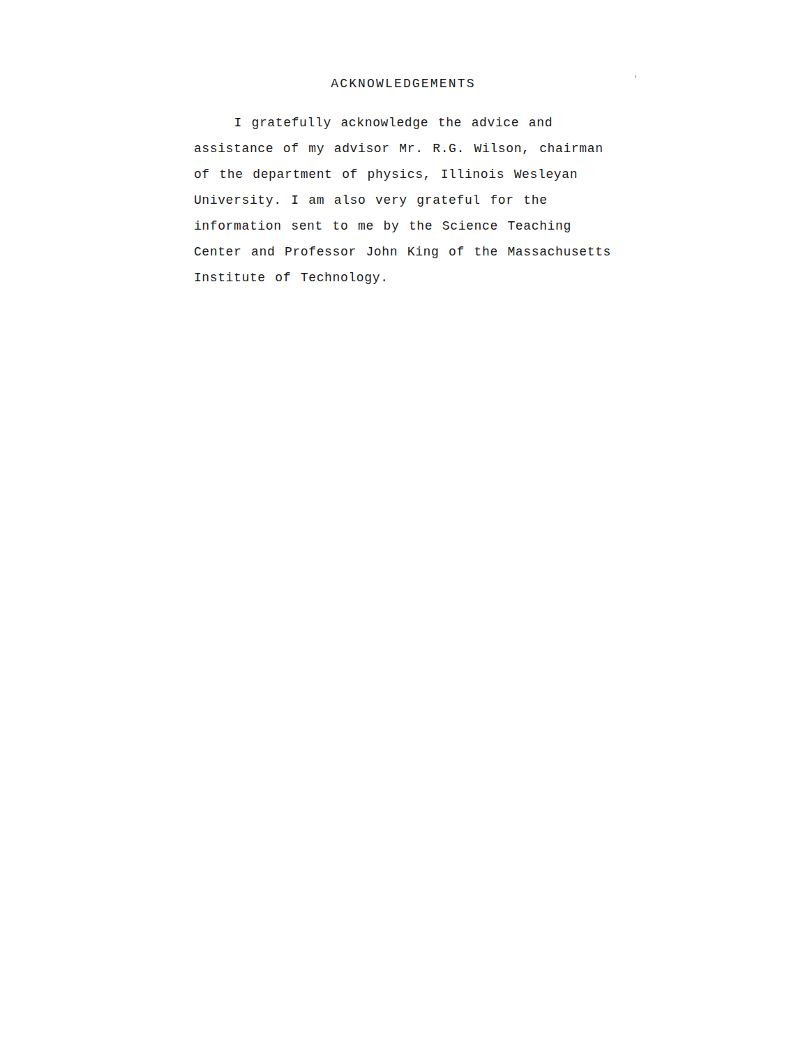'
ACKNOWLEDGEMENTS
I gratefully acknowledge the advice and assistance of my advisor Mr. R.G. Wilson, chairman of the department of physics, Illinois Wesleyan University. I am also very grateful for the information sent to me by the Science Teaching Center and Professor John King of the Massachusetts Institute of Technology.